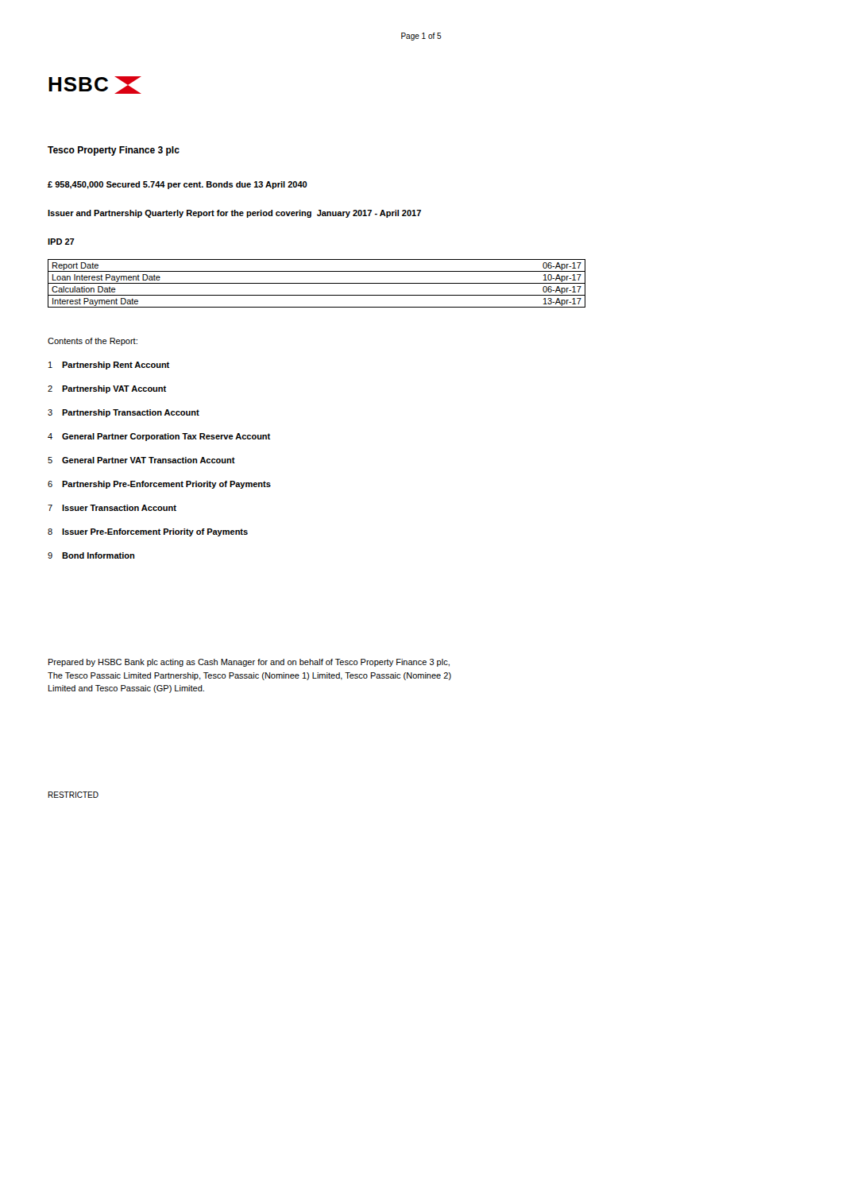Page 1 of 5
HSBC
Tesco Property Finance 3 plc
£ 958,450,000 Secured 5.744 per cent. Bonds due 13 April 2040
Issuer and Partnership Quarterly Report for the period covering January 2017 - April 2017
IPD 27
| Report Date | 06-Apr-17 |
| Loan Interest Payment Date | 10-Apr-17 |
| Calculation Date | 06-Apr-17 |
| Interest Payment Date | 13-Apr-17 |
Contents of the Report:
Partnership Rent Account
Partnership VAT Account
Partnership Transaction Account
General Partner Corporation Tax Reserve Account
General Partner VAT Transaction Account
Partnership Pre-Enforcement Priority of Payments
Issuer Transaction Account
Issuer Pre-Enforcement Priority of Payments
Bond Information
Prepared by HSBC Bank plc acting as Cash Manager for and on behalf of Tesco Property Finance 3 plc,
The Tesco Passaic Limited Partnership, Tesco Passaic (Nominee 1) Limited, Tesco Passaic (Nominee 2)
Limited and Tesco Passaic (GP) Limited.
RESTRICTED